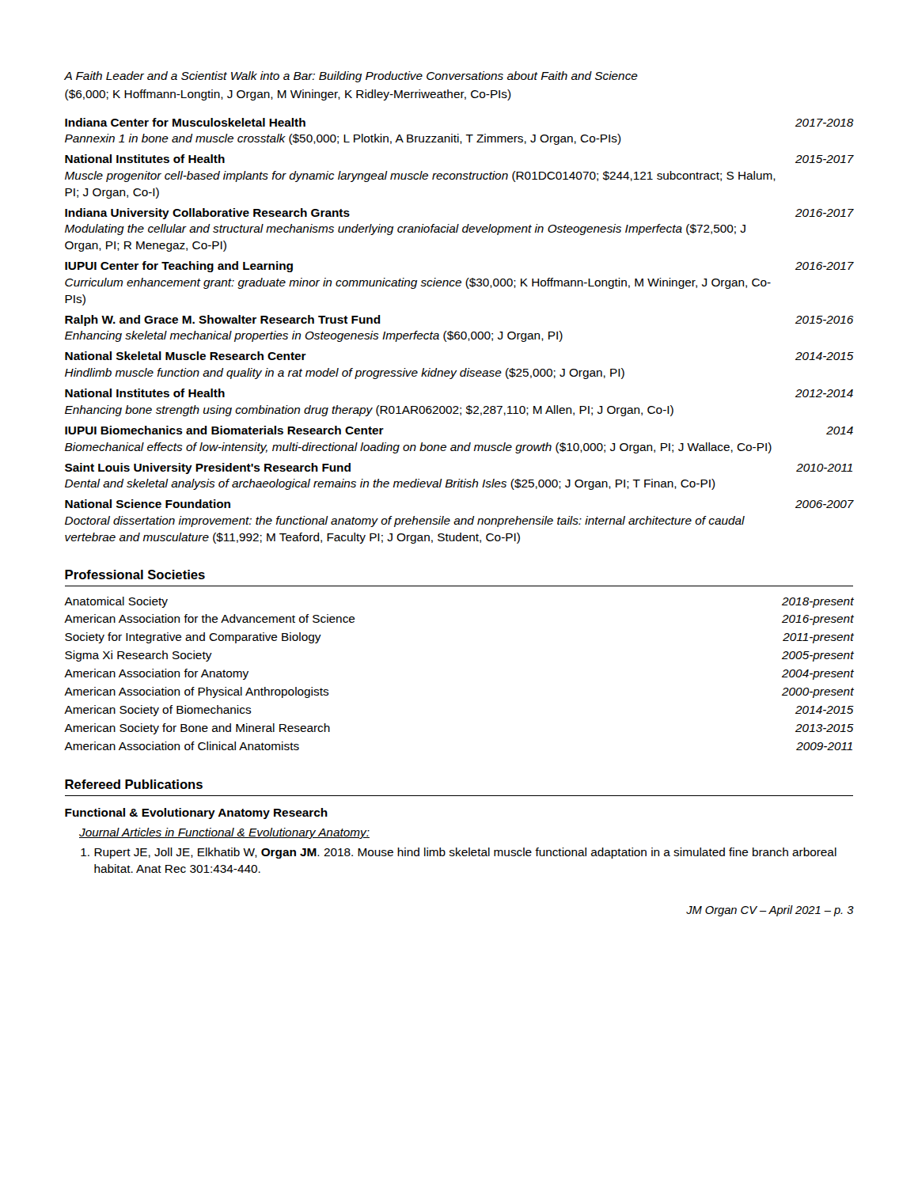A Faith Leader and a Scientist Walk into a Bar: Building Productive Conversations about Faith and Science
($6,000; K Hoffmann-Longtin, J Organ, M Wininger, K Ridley-Merriweather, Co-PIs)
Indiana Center for Musculoskeletal Health
Pannexin 1 in bone and muscle crosstalk ($50,000; L Plotkin, A Bruzzaniti, T Zimmers, J Organ, Co-PIs)
2017-2018
National Institutes of Health
Muscle progenitor cell-based implants for dynamic laryngeal muscle reconstruction (R01DC014070; $244,121 subcontract; S Halum, PI; J Organ, Co-I)
2015-2017
Indiana University Collaborative Research Grants
Modulating the cellular and structural mechanisms underlying craniofacial development in Osteogenesis Imperfecta ($72,500; J Organ, PI; R Menegaz, Co-PI)
2016-2017
IUPUI Center for Teaching and Learning
Curriculum enhancement grant: graduate minor in communicating science ($30,000; K Hoffmann-Longtin, M Wininger, J Organ, Co-PIs)
2016-2017
Ralph W. and Grace M. Showalter Research Trust Fund
Enhancing skeletal mechanical properties in Osteogenesis Imperfecta ($60,000; J Organ, PI)
2015-2016
National Skeletal Muscle Research Center
Hindlimb muscle function and quality in a rat model of progressive kidney disease ($25,000; J Organ, PI)
2014-2015
National Institutes of Health
Enhancing bone strength using combination drug therapy (R01AR062002; $2,287,110; M Allen, PI; J Organ, Co-I)
2012-2014
IUPUI Biomechanics and Biomaterials Research Center
Biomechanical effects of low-intensity, multi-directional loading on bone and muscle growth ($10,000; J Organ, PI; J Wallace, Co-PI)
2014
Saint Louis University President's Research Fund
Dental and skeletal analysis of archaeological remains in the medieval British Isles ($25,000; J Organ, PI; T Finan, Co-PI)
2010-2011
National Science Foundation
Doctoral dissertation improvement: the functional anatomy of prehensile and nonprehensile tails: internal architecture of caudal vertebrae and musculature ($11,992; M Teaford, Faculty PI; J Organ, Student, Co-PI)
2006-2007
Professional Societies
Anatomical Society 2018-present
American Association for the Advancement of Science 2016-present
Society for Integrative and Comparative Biology 2011-present
Sigma Xi Research Society 2005-present
American Association for Anatomy 2004-present
American Association of Physical Anthropologists 2000-present
American Society of Biomechanics 2014-2015
American Society for Bone and Mineral Research 2013-2015
American Association of Clinical Anatomists 2009-2011
Refereed Publications
Functional & Evolutionary Anatomy Research
Journal Articles in Functional & Evolutionary Anatomy:
Rupert JE, Joll JE, Elkhatib W, Organ JM. 2018. Mouse hind limb skeletal muscle functional adaptation in a simulated fine branch arboreal habitat. Anat Rec 301:434-440.
JM Organ CV – April 2021 – p. 3